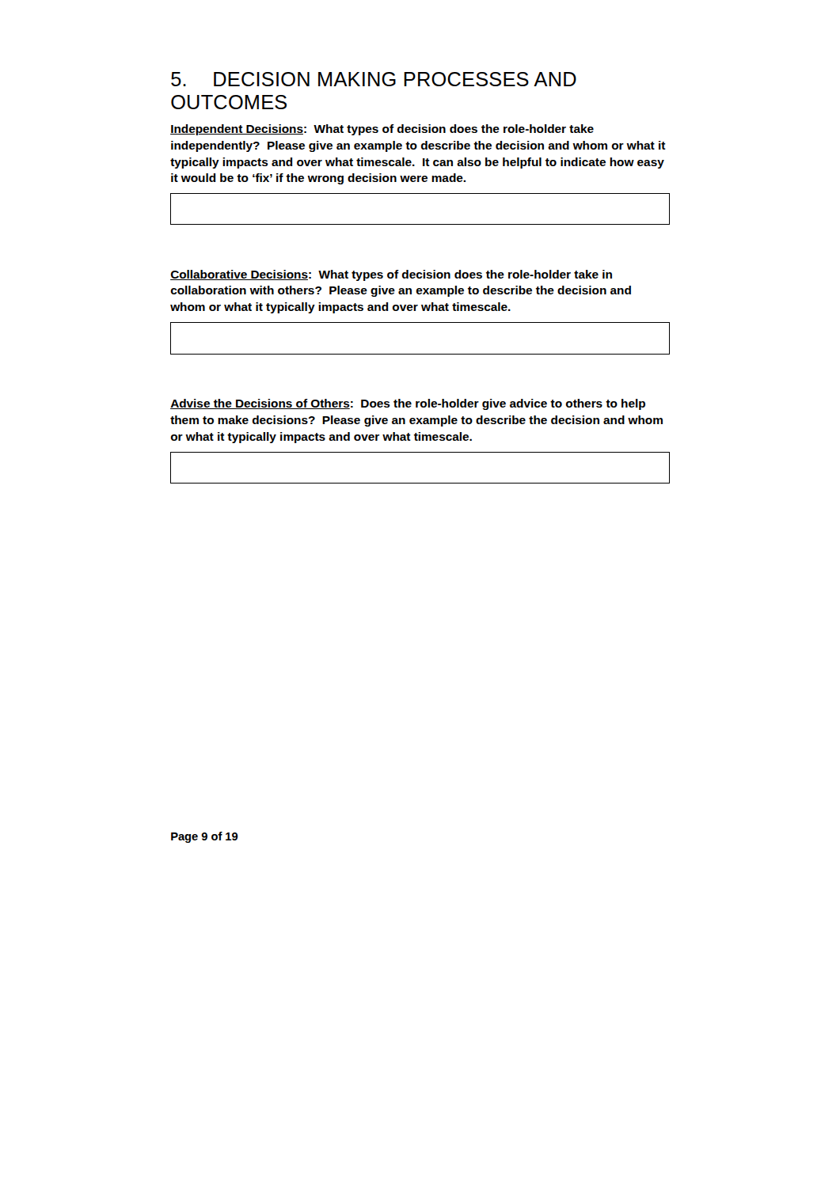5. DECISION MAKING PROCESSES AND OUTCOMES
Independent Decisions: What types of decision does the role-holder take independently? Please give an example to describe the decision and whom or what it typically impacts and over what timescale. It can also be helpful to indicate how easy it would be to ‘fix’ if the wrong decision were made.
Collaborative Decisions: What types of decision does the role-holder take in collaboration with others? Please give an example to describe the decision and whom or what it typically impacts and over what timescale.
Advise the Decisions of Others: Does the role-holder give advice to others to help them to make decisions? Please give an example to describe the decision and whom or what it typically impacts and over what timescale.
Page 9 of 19